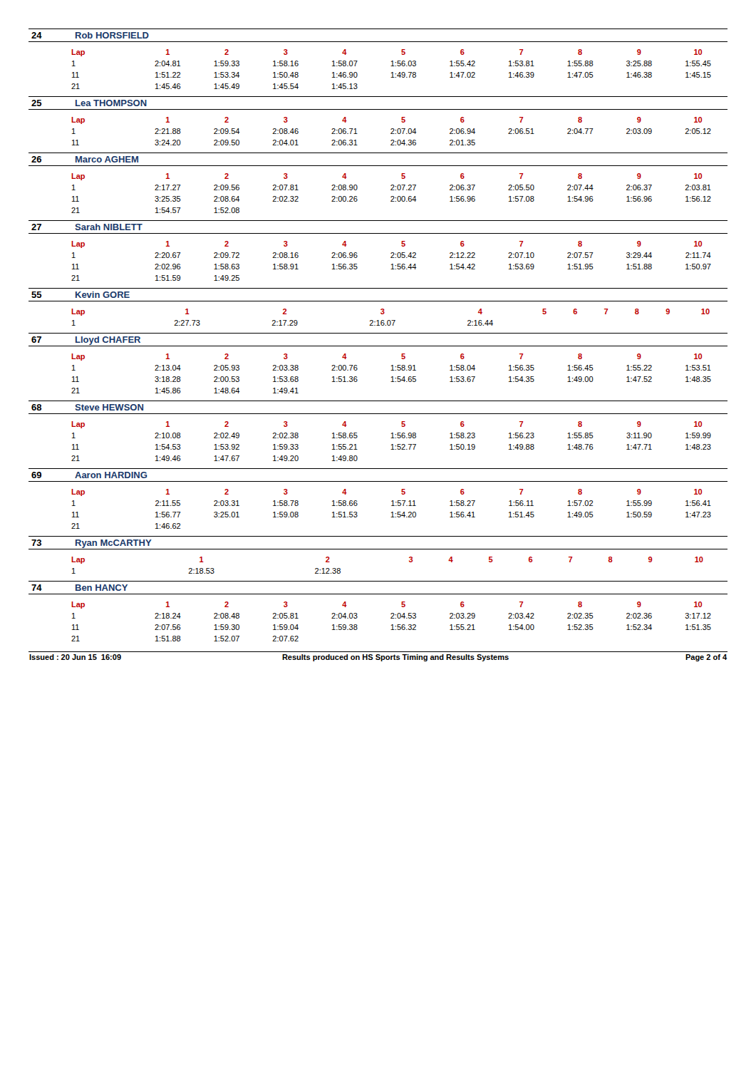| 24 | Rob HORSFIELD |
| Lap | 1 | 2 | 3 | 4 | 5 | 6 | 7 | 8 | 9 | 10 |
| --- | --- | --- | --- | --- | --- | --- | --- | --- | --- | --- |
| 1 | 2:04.81 | 1:59.33 | 1:58.16 | 1:58.07 | 1:56.03 | 1:55.42 | 1:53.81 | 1:55.88 | 3:25.88 | 1:55.45 |
| 11 | 1:51.22 | 1:53.34 | 1:50.48 | 1:46.90 | 1:49.78 | 1:47.02 | 1:46.39 | 1:47.05 | 1:46.38 | 1:45.15 |
| 21 | 1:45.46 | 1:45.49 | 1:45.54 | 1:45.13 | | | | | | |
| 25 | Lea THOMPSON |
| Lap | 1 | 2 | 3 | 4 | 5 | 6 | 7 | 8 | 9 | 10 |
| --- | --- | --- | --- | --- | --- | --- | --- | --- | --- | --- |
| 1 | 2:21.88 | 2:09.54 | 2:08.46 | 2:06.71 | 2:07.04 | 2:06.94 | 2:06.51 | 2:04.77 | 2:03.09 | 2:05.12 |
| 11 | 3:24.20 | 2:09.50 | 2:04.01 | 2:06.31 | 2:04.36 | 2:01.35 | | | | |
| 26 | Marco AGHEM |
| Lap | 1 | 2 | 3 | 4 | 5 | 6 | 7 | 8 | 9 | 10 |
| --- | --- | --- | --- | --- | --- | --- | --- | --- | --- | --- |
| 1 | 2:17.27 | 2:09.56 | 2:07.81 | 2:08.90 | 2:07.27 | 2:06.37 | 2:05.50 | 2:07.44 | 2:06.37 | 2:03.81 |
| 11 | 3:25.35 | 2:08.64 | 2:02.32 | 2:00.26 | 2:00.64 | 1:56.96 | 1:57.08 | 1:54.96 | 1:56.96 | 1:56.12 |
| 21 | 1:54.57 | 1:52.08 | | | | | | | | |
| 27 | Sarah NIBLETT |
| Lap | 1 | 2 | 3 | 4 | 5 | 6 | 7 | 8 | 9 | 10 |
| --- | --- | --- | --- | --- | --- | --- | --- | --- | --- | --- |
| 1 | 2:20.67 | 2:09.72 | 2:08.16 | 2:06.96 | 2:05.42 | 2:12.22 | 2:07.10 | 2:07.57 | 3:29.44 | 2:11.74 |
| 11 | 2:02.96 | 1:58.63 | 1:58.91 | 1:56.35 | 1:56.44 | 1:54.42 | 1:53.69 | 1:51.95 | 1:51.88 | 1:50.97 |
| 21 | 1:51.59 | 1:49.25 | | | | | | | | |
| 55 | Kevin GORE |
| Lap | 1 | 2 | 3 | 4 | 5 | 6 | 7 | 8 | 9 | 10 |
| --- | --- | --- | --- | --- | --- | --- | --- | --- | --- | --- |
| 1 | 2:27.73 | 2:17.29 | 2:16.07 | 2:16.44 | | | | | | |
| 67 | Lloyd CHAFER |
| Lap | 1 | 2 | 3 | 4 | 5 | 6 | 7 | 8 | 9 | 10 |
| --- | --- | --- | --- | --- | --- | --- | --- | --- | --- | --- |
| 1 | 2:13.04 | 2:05.93 | 2:03.38 | 2:00.76 | 1:58.91 | 1:58.04 | 1:56.35 | 1:56.45 | 1:55.22 | 1:53.51 |
| 11 | 3:18.28 | 2:00.53 | 1:53.68 | 1:51.36 | 1:54.65 | 1:53.67 | 1:54.35 | 1:49.00 | 1:47.52 | 1:48.35 |
| 21 | 1:45.86 | 1:48.64 | 1:49.41 | | | | | | | |
| 68 | Steve HEWSON |
| Lap | 1 | 2 | 3 | 4 | 5 | 6 | 7 | 8 | 9 | 10 |
| --- | --- | --- | --- | --- | --- | --- | --- | --- | --- | --- |
| 1 | 2:10.08 | 2:02.49 | 2:02.38 | 1:58.65 | 1:56.98 | 1:58.23 | 1:56.23 | 1:55.85 | 3:11.90 | 1:59.99 |
| 11 | 1:54.53 | 1:53.92 | 1:59.33 | 1:55.21 | 1:52.77 | 1:50.19 | 1:49.88 | 1:48.76 | 1:47.71 | 1:48.23 |
| 21 | 1:49.46 | 1:47.67 | 1:49.20 | 1:49.80 | | | | | | |
| 69 | Aaron HARDING |
| Lap | 1 | 2 | 3 | 4 | 5 | 6 | 7 | 8 | 9 | 10 |
| --- | --- | --- | --- | --- | --- | --- | --- | --- | --- | --- |
| 1 | 2:11.55 | 2:03.31 | 1:58.78 | 1:58.66 | 1:57.11 | 1:58.27 | 1:56.11 | 1:57.02 | 1:55.99 | 1:56.41 |
| 11 | 1:56.77 | 3:25.01 | 1:59.08 | 1:51.53 | 1:54.20 | 1:56.41 | 1:51.45 | 1:49.05 | 1:50.59 | 1:47.23 |
| 21 | 1:46.62 | | | | | | | | | |
| 73 | Ryan McCARTHY |
| Lap | 1 | 2 | 3 | 4 | 5 | 6 | 7 | 8 | 9 | 10 |
| --- | --- | --- | --- | --- | --- | --- | --- | --- | --- | --- |
| 1 | 2:18.53 | 2:12.38 | | | | | | | | |
| 74 | Ben HANCY |
| Lap | 1 | 2 | 3 | 4 | 5 | 6 | 7 | 8 | 9 | 10 |
| --- | --- | --- | --- | --- | --- | --- | --- | --- | --- | --- |
| 1 | 2:18.24 | 2:08.48 | 2:05.81 | 2:04.03 | 2:04.53 | 2:03.29 | 2:03.42 | 2:02.35 | 2:02.36 | 3:17.12 |
| 11 | 2:07.56 | 1:59.30 | 1:59.04 | 1:59.38 | 1:56.32 | 1:55.21 | 1:54.00 | 1:52.35 | 1:52.34 | 1:51.35 |
| 21 | 1:51.88 | 1:52.07 | 2:07.62 | | | | | | | |
| Issued : 20 Jun 15 16:09 | Results produced on HS Sports Timing and Results Systems | Page 2 of 4 |